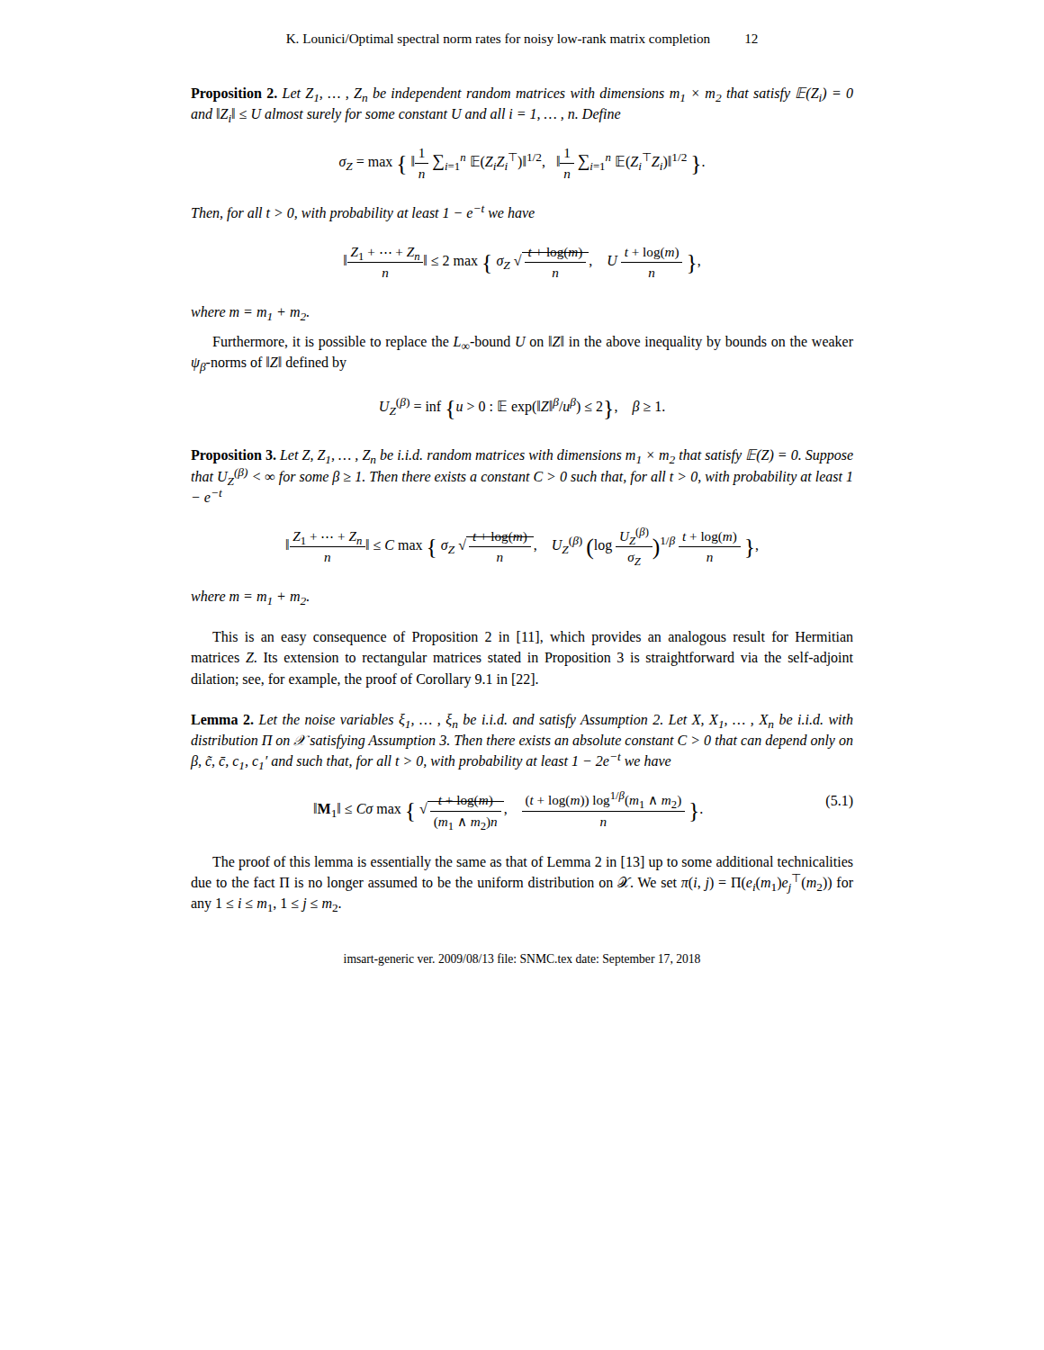K. Lounici/Optimal spectral norm rates for noisy low-rank matrix completion12
Proposition 2. Let Z1, … , Zn be independent random matrices with dimensions m1 × m2 that satisfy 𝔼(Zi) = 0 and ‖Zi‖ ≤ U almost surely for some constant U and all i = 1, … , n. Define
σZ = max { ‖1 n ∑i=1n 𝔼(ZiZi⊤)‖1/2, ‖1 n ∑i=1n 𝔼(Zi⊤Zi)‖1/2 }.
Then, for all t > 0, with probability at least 1 − e−t we have
‖Z1 + ⋯ + Zn n‖ ≤ 2 max { σZ √t + log(m) n, U t + log(m) n },
where m = m1 + m2.
Furthermore, it is possible to replace the L∞-bound U on ‖Z‖ in the above inequality by bounds on the weaker ψβ-norms of ‖Z‖ defined by
UZ(β) = inf {u > 0 : 𝔼 exp(‖Z‖β/uβ) ≤ 2}, β ≥ 1.
Proposition 3. Let Z, Z1, … , Zn be i.i.d. random matrices with dimensions m1 × m2 that satisfy 𝔼(Z) = 0. Suppose that UZ(β) < ∞ for some β ≥ 1. Then there exists a constant C > 0 such that, for all t > 0, with probability at least 1 − e−t
‖Z1 + ⋯ + Zn n‖ ≤ C max { σZ √t + log(m) n, UZ(β) (log UZ(β) σZ)1/β t + log(m) n },
where m = m1 + m2.
This is an easy consequence of Proposition 2 in [11], which provides an analogous result for Hermitian matrices Z. Its extension to rectangular matrices stated in Proposition 3 is straightforward via the self-adjoint dilation; see, for example, the proof of Corollary 9.1 in [22].
Lemma 2. Let the noise variables ξ1, … , ξn be i.i.d. and satisfy Assumption 2. Let X, X1, … , Xn be i.i.d. with distribution Π on 𝒳 satisfying Assumption 3. Then there exists an absolute constant C > 0 that can depend only on β, c̃, c̄, c1, c1′ and such that, for all t > 0, with probability at least 1 − 2e−t we have
‖M1‖ ≤ Cσ max { √t + log(m)(m1 ∧ m2)n, (t + log(m)) log1/β(m1 ∧ m2) n }. (5.1)
The proof of this lemma is essentially the same as that of Lemma 2 in [13] up to some additional technicalities due to the fact Π is no longer assumed to be the uniform distribution on 𝒳. We set π(i, j) = Π(ei(m1)ej⊤(m2)) for any 1 ≤ i ≤ m1, 1 ≤ j ≤ m2.
imsart-generic ver. 2009/08/13 file: SNMC.tex date: September 17, 2018